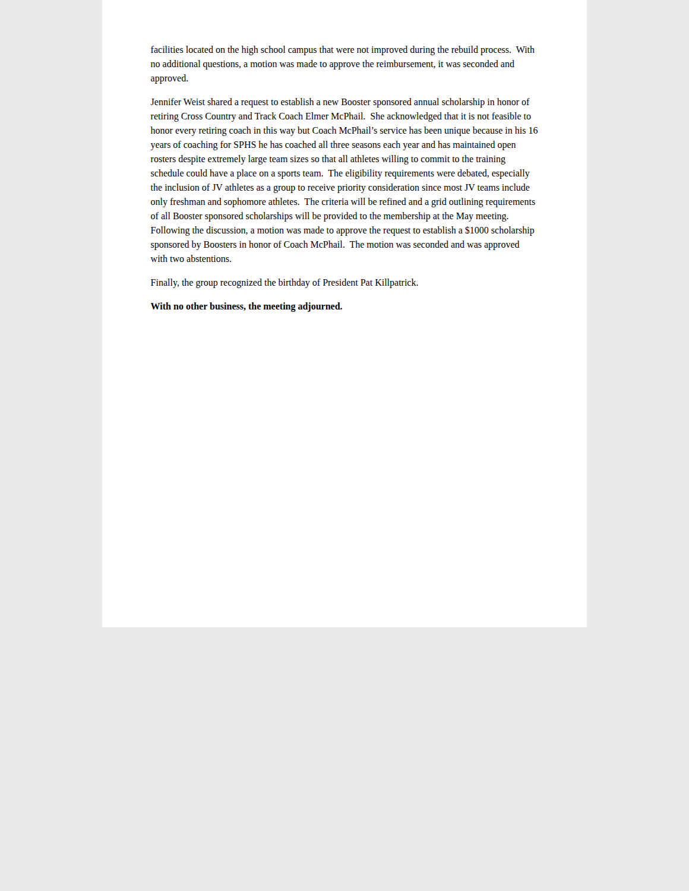facilities located on the high school campus that were not improved during the rebuild process. With no additional questions, a motion was made to approve the reimbursement, it was seconded and approved.
Jennifer Weist shared a request to establish a new Booster sponsored annual scholarship in honor of retiring Cross Country and Track Coach Elmer McPhail. She acknowledged that it is not feasible to honor every retiring coach in this way but Coach McPhail’s service has been unique because in his 16 years of coaching for SPHS he has coached all three seasons each year and has maintained open rosters despite extremely large team sizes so that all athletes willing to commit to the training schedule could have a place on a sports team. The eligibility requirements were debated, especially the inclusion of JV athletes as a group to receive priority consideration since most JV teams include only freshman and sophomore athletes. The criteria will be refined and a grid outlining requirements of all Booster sponsored scholarships will be provided to the membership at the May meeting. Following the discussion, a motion was made to approve the request to establish a $1000 scholarship sponsored by Boosters in honor of Coach McPhail. The motion was seconded and was approved with two abstentions.
Finally, the group recognized the birthday of President Pat Killpatrick.
With no other business, the meeting adjourned.